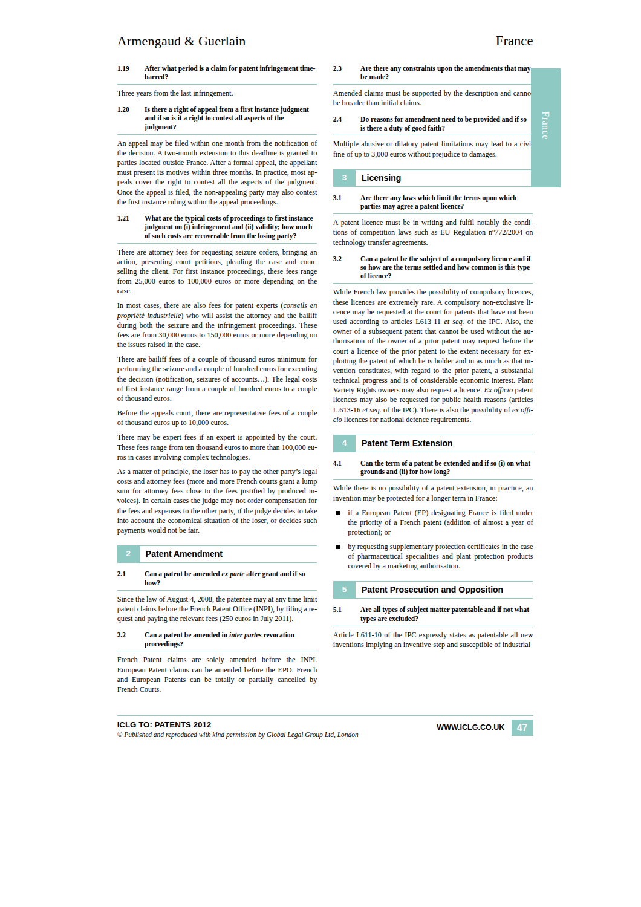Armengaud & Guerlain
France
France
1.19
After what period is a claim for patent infringement time-barred?
Three years from the last infringement.
1.20
Is there a right of appeal from a first instance judgment and if so is it a right to contest all aspects of the judgment?
An appeal may be filed within one month from the notification of the decision. A two-month extension to this deadline is granted to parties located outside France. After a formal appeal, the appellant must present its motives within three months. In practice, most appeals cover the right to contest all the aspects of the judgment. Once the appeal is filed, the non-appealing party may also contest the first instance ruling within the appeal proceedings.
1.21
What are the typical costs of proceedings to first instance judgment on (i) infringement and (ii) validity; how much of such costs are recoverable from the losing party?
There are attorney fees for requesting seizure orders, bringing an action, presenting court petitions, pleading the case and counselling the client. For first instance proceedings, these fees range from 25,000 euros to 100,000 euros or more depending on the case.
In most cases, there are also fees for patent experts (conseils en propriété industrielle) who will assist the attorney and the bailiff during both the seizure and the infringement proceedings. These fees are from 30,000 euros to 150,000 euros or more depending on the issues raised in the case.
There are bailiff fees of a couple of thousand euros minimum for performing the seizure and a couple of hundred euros for executing the decision (notification, seizures of accounts…). The legal costs of first instance range from a couple of hundred euros to a couple of thousand euros.
Before the appeals court, there are representative fees of a couple of thousand euros up to 10,000 euros.
There may be expert fees if an expert is appointed by the court. These fees range from ten thousand euros to more than 100,000 euros in cases involving complex technologies.
As a matter of principle, the loser has to pay the other party’s legal costs and attorney fees (more and more French courts grant a lump sum for attorney fees close to the fees justified by produced invoices). In certain cases the judge may not order compensation for the fees and expenses to the other party, if the judge decides to take into account the economical situation of the loser, or decides such payments would not be fair.
2
Patent Amendment
2.1
Can a patent be amended ex parte after grant and if so how?
Since the law of August 4, 2008, the patentee may at any time limit patent claims before the French Patent Office (INPI), by filing a request and paying the relevant fees (250 euros in July 2011).
2.2
Can a patent be amended in inter partes revocation proceedings?
French Patent claims are solely amended before the INPI. European Patent claims can be amended before the EPO. French and European Patents can be totally or partially cancelled by French Courts.
2.3
Are there any constraints upon the amendments that may be made?
Amended claims must be supported by the description and cannot be broader than initial claims.
2.4
Do reasons for amendment need to be provided and if so is there a duty of good faith?
Multiple abusive or dilatory patent limitations may lead to a civil fine of up to 3,000 euros without prejudice to damages.
3
Licensing
3.1
Are there any laws which limit the terms upon which parties may agree a patent licence?
A patent licence must be in writing and fulfil notably the conditions of competition laws such as EU Regulation nº772/2004 on technology transfer agreements.
3.2
Can a patent be the subject of a compulsory licence and if so how are the terms settled and how common is this type of licence?
While French law provides the possibility of compulsory licences, these licences are extremely rare. A compulsory non-exclusive licence may be requested at the court for patents that have not been used according to articles L613-11 et seq. of the IPC. Also, the owner of a subsequent patent that cannot be used without the authorisation of the owner of a prior patent may request before the court a licence of the prior patent to the extent necessary for exploiting the patent of which he is holder and in as much as that invention constitutes, with regard to the prior patent, a substantial technical progress and is of considerable economic interest. Plant Variety Rights owners may also request a licence. Ex officio patent licences may also be requested for public health reasons (articles L.613-16 et seq. of the IPC). There is also the possibility of ex officio licences for national defence requirements.
4
Patent Term Extension
4.1
Can the term of a patent be extended and if so (i) on what grounds and (ii) for how long?
While there is no possibility of a patent extension, in practice, an invention may be protected for a longer term in France:
if a European Patent (EP) designating France is filed under the priority of a French patent (addition of almost a year of protection); or
by requesting supplementary protection certificates in the case of pharmaceutical specialities and plant protection products covered by a marketing authorisation.
5
Patent Prosecution and Opposition
5.1
Are all types of subject matter patentable and if not what types are excluded?
Article L611-10 of the IPC expressly states as patentable all new inventions implying an inventive-step and susceptible of industrial
ICLG TO: PATENTS 2012
© Published and reproduced with kind permission by Global Legal Group Ltd, London
WWW.ICLG.CO.UK
47